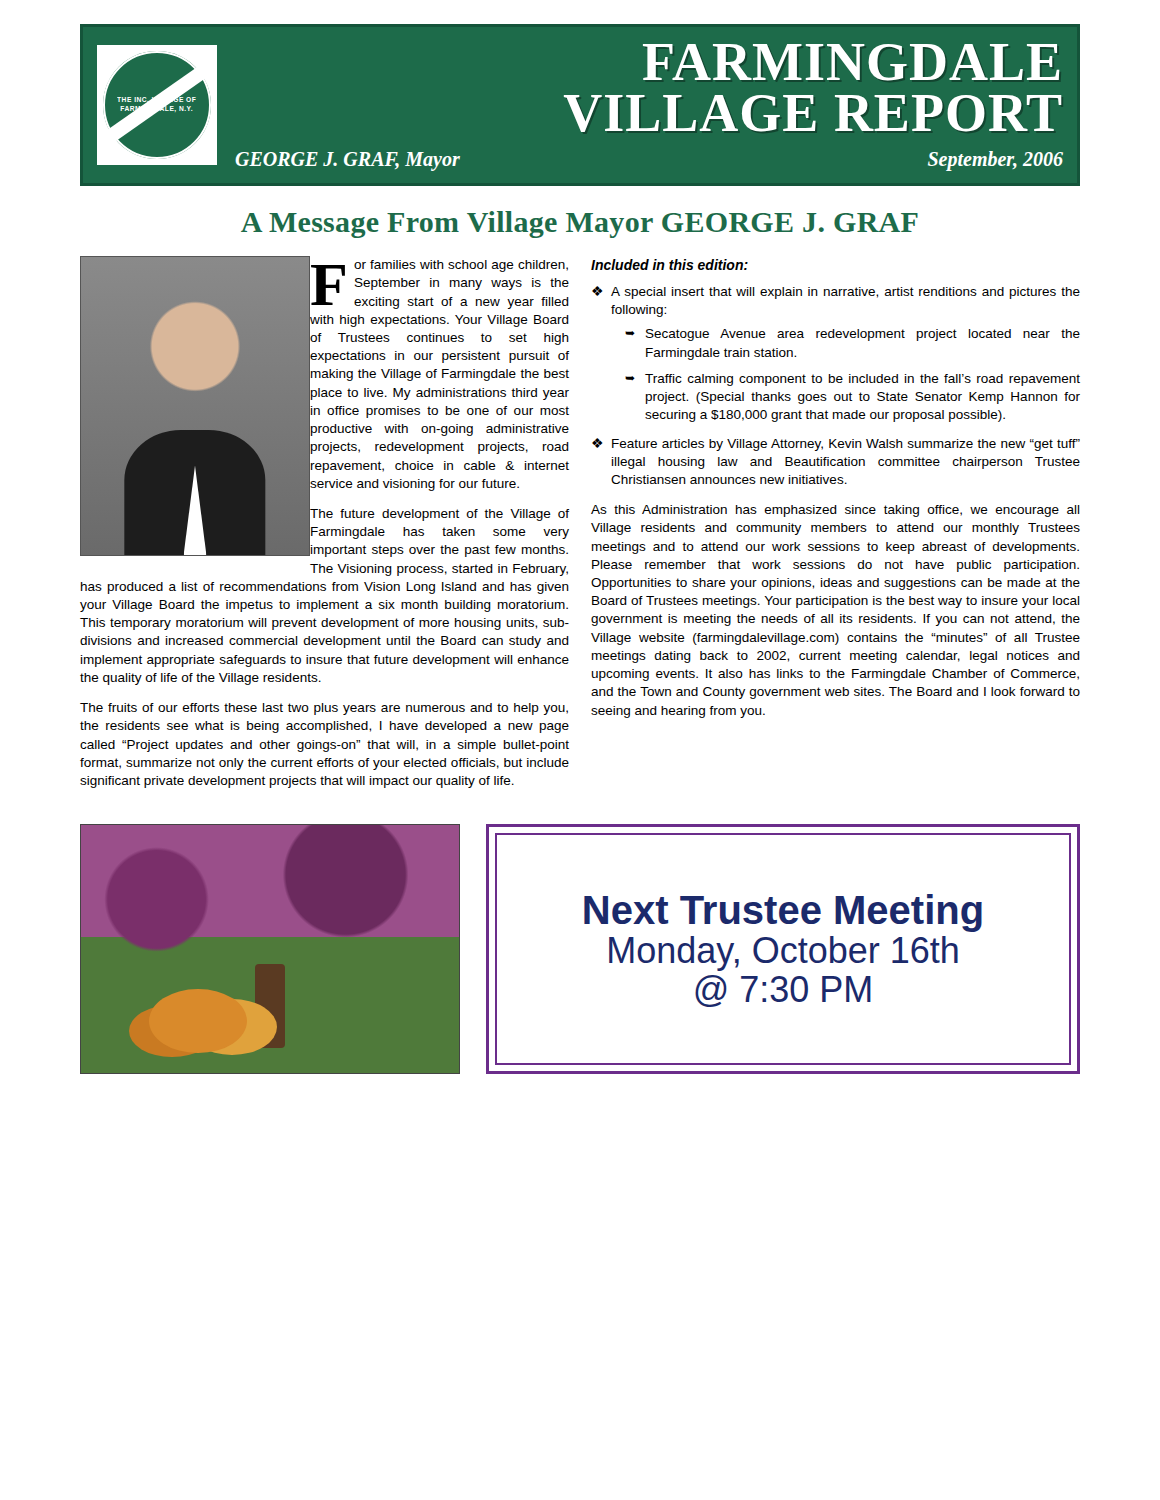THE INC. VILLAGE OF
FARMINGDALE, N.Y.
FARMINGDALEVILLAGE REPORT
GEORGE J. GRAF, Mayor September, 2006
A Message From Village Mayor GEORGE J. GRAF
For families with school age children, September in many ways is the exciting start of a new year filled with high expectations. Your Village Board of Trustees continues to set high expectations in our persistent pursuit of making the Village of Farmingdale the best place to live. My administrations third year in office promises to be one of our most productive with on-going administrative projects, redevelopment projects, road repavement, choice in cable & internet service and visioning for our future.
The future development of the Village of Farmingdale has taken some very important steps over the past few months. The Visioning process, started in February, has produced a list of recommendations from Vision Long Island and has given your Village Board the impetus to implement a six month building moratorium. This temporary moratorium will prevent development of more housing units, sub-divisions and increased commercial development until the Board can study and implement appropriate safeguards to insure that future development will enhance the quality of life of the Village residents.
The fruits of our efforts these last two plus years are numerous and to help you, the residents see what is being accomplished, I have developed a new page called “Project updates and other goings-on” that will, in a simple bullet-point format, summarize not only the current efforts of your elected officials, but include significant private development projects that will impact our quality of life.
Included in this edition:
A special insert that will explain in narrative, artist renditions and pictures the following:
Secatogue Avenue area redevelopment project located near the Farmingdale train station.
Traffic calming component to be included in the fall’s road repavement project. (Special thanks goes out to State Senator Kemp Hannon for securing a $180,000 grant that made our proposal possible).
Feature articles by Village Attorney, Kevin Walsh summarize the new “get tuff” illegal housing law and Beautification committee chairperson Trustee Christiansen announces new initiatives.
As this Administration has emphasized since taking office, we encourage all Village residents and community members to attend our monthly Trustees meetings and to attend our work sessions to keep abreast of developments. Please remember that work sessions do not have public participation. Opportunities to share your opinions, ideas and suggestions can be made at the Board of Trustees meetings. Your participation is the best way to insure your local government is meeting the needs of all its residents. If you can not attend, the Village website (farmingdalevillage.com) contains the “minutes” of all Trustee meetings dating back to 2002, current meeting calendar, legal notices and upcoming events. It also has links to the Farmingdale Chamber of Commerce, and the Town and County government web sites. The Board and I look forward to seeing and hearing from you.
Next Trustee Meeting
Monday, October 16th
@ 7:30 PM